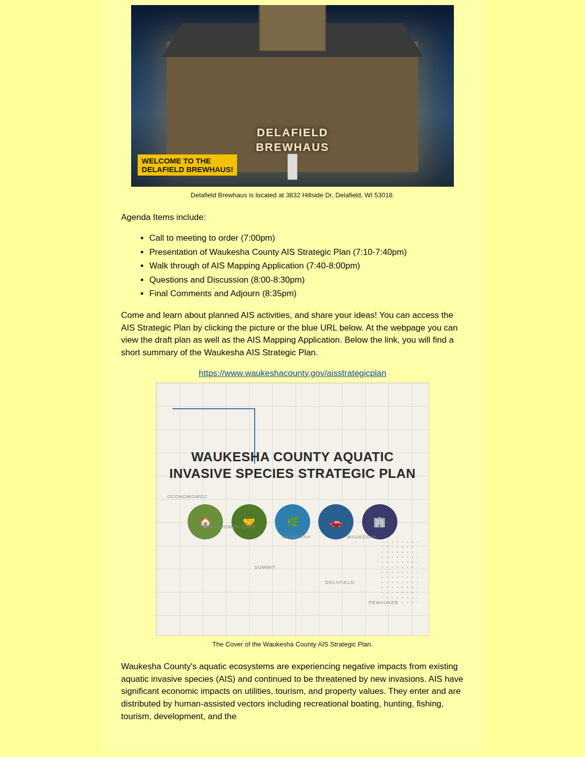DELAFIELD
BREWHAUS
WELCOME TO THE
DELAFIELD BREWHAUS!
Delafield Brewhaus is located at 3832 Hillside Dr, Delafield, WI 53018.
Agenda Items include:
Call to meeting to order (7:00pm)
Presentation of Waukesha County AIS Strategic Plan (7:10-7:40pm)
Walk through of AIS Mapping Application (7:40-8:00pm)
Questions and Discussion (8:00-8:30pm)
Final Comments and Adjourn (8:35pm)
Come and learn about planned AIS activities, and share your ideas! You can access the AIS Strategic Plan by clicking the picture or the blue URL below. At the webpage you can view the draft plan as well as the AIS Mapping Application. Below the link, you will find a short summary of the Waukesha AIS Strategic Plan.
https://www.waukeshacounty.gov/aisstrategicplan
WAUKESHA COUNTY AQUATIC
INVASIVE SPECIES STRATEGIC PLAN
🏠
🤝
🌿
🚗
🏢
OCONOMOWOC
OCONOMOWOC LAKE
NASHOTAH
WAUKESHA
SUMMIT
DELAFIELD
PEWAUKEE
The Cover of the Waukesha County AIS Strategic Plan.
Waukesha County's aquatic ecosystems are experiencing negative impacts from existing aquatic invasive species (AIS) and continued to be threatened by new invasions. AIS have significant economic impacts on utilities, tourism, and property values. They enter and are distributed by human-assisted vectors including recreational boating, hunting, fishing, tourism, development, and the